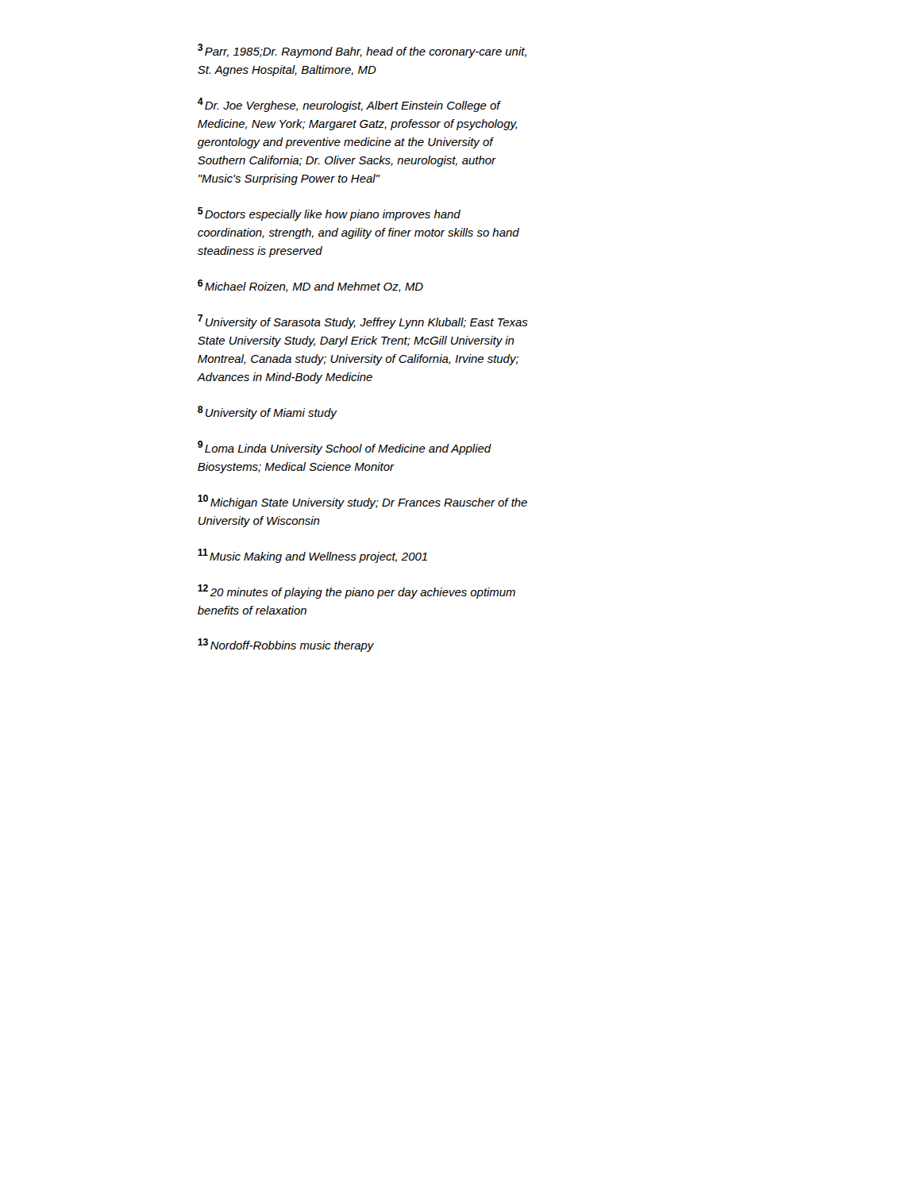3Parr, 1985;Dr. Raymond Bahr, head of the coronary-care unit, St. Agnes Hospital, Baltimore, MD
4Dr. Joe Verghese, neurologist, Albert Einstein College of Medicine, New York; Margaret Gatz, professor of psychology, gerontology and preventive medicine at the University of Southern California; Dr. Oliver Sacks, neurologist, author "Music's Surprising Power to Heal"
5Doctors especially like how piano improves hand coordination, strength, and agility of finer motor skills so hand steadiness is preserved
6Michael Roizen, MD and Mehmet Oz, MD
7University of Sarasota Study, Jeffrey Lynn Kluball; East Texas State University Study, Daryl Erick Trent; McGill University in Montreal, Canada study; University of California, Irvine study; Advances in Mind-Body Medicine
8University of Miami study
9Loma Linda University School of Medicine and Applied Biosystems; Medical Science Monitor
10Michigan State University study; Dr Frances Rauscher of the University of Wisconsin
11Music Making and Wellness project, 2001
1220 minutes of playing the piano per day achieves optimum benefits of relaxation
13Nordoff-Robbins music therapy